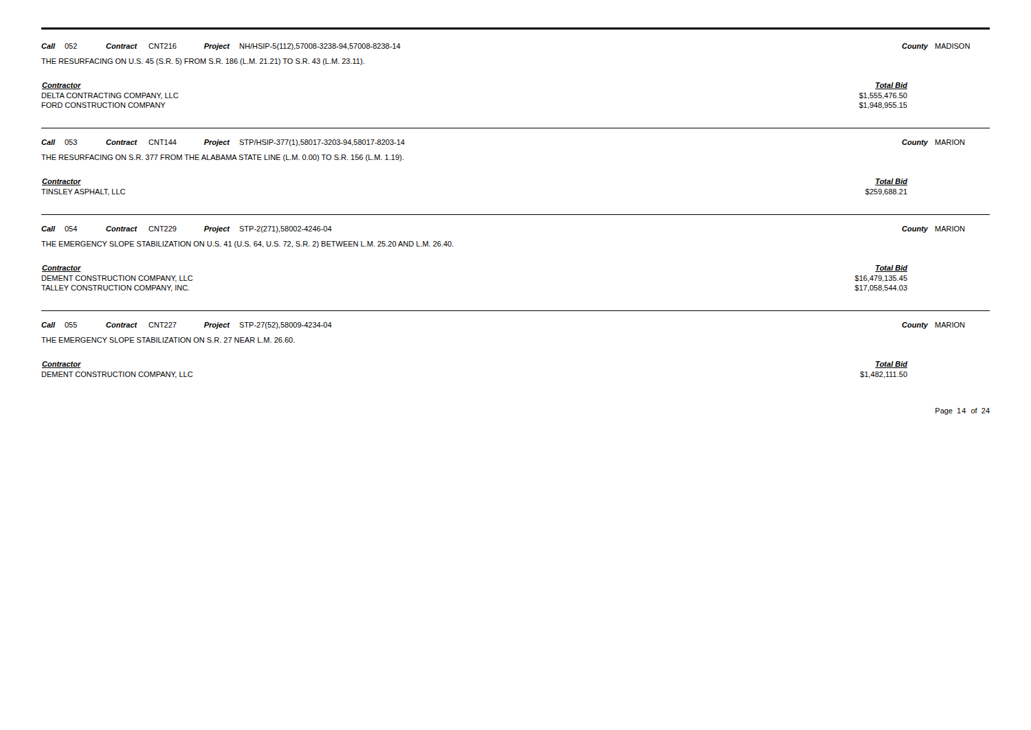Call 052 Contract CNT216 Project NH/HSIP-5(112),57008-3238-94,57008-8238-14 County MADISON
THE RESURFACING ON U.S. 45 (S.R. 5) FROM S.R. 186 (L.M. 21.21) TO S.R. 43 (L.M. 23.11).
| Contractor | Total Bid |
| --- | --- |
| DELTA CONTRACTING COMPANY, LLC | $1,555,476.50 |
| FORD CONSTRUCTION COMPANY | $1,948,955.15 |
Call 053 Contract CNT144 Project STP/HSIP-377(1),58017-3203-94,58017-8203-14 County MARION
THE RESURFACING ON S.R. 377 FROM THE ALABAMA STATE LINE (L.M. 0.00) TO S.R. 156 (L.M. 1.19).
| Contractor | Total Bid |
| --- | --- |
| TINSLEY ASPHALT, LLC | $259,688.21 |
Call 054 Contract CNT229 Project STP-2(271),58002-4246-04 County MARION
THE EMERGENCY SLOPE STABILIZATION ON U.S. 41 (U.S. 64, U.S. 72, S.R. 2) BETWEEN L.M. 25.20 AND L.M. 26.40.
| Contractor | Total Bid |
| --- | --- |
| DEMENT CONSTRUCTION COMPANY, LLC | $16,479,135.45 |
| TALLEY CONSTRUCTION COMPANY, INC. | $17,058,544.03 |
Call 055 Contract CNT227 Project STP-27(52),58009-4234-04 County MARION
THE EMERGENCY SLOPE STABILIZATION ON S.R. 27 NEAR L.M. 26.60.
| Contractor | Total Bid |
| --- | --- |
| DEMENT CONSTRUCTION COMPANY, LLC | $1,482,111.50 |
Page 14 of 24